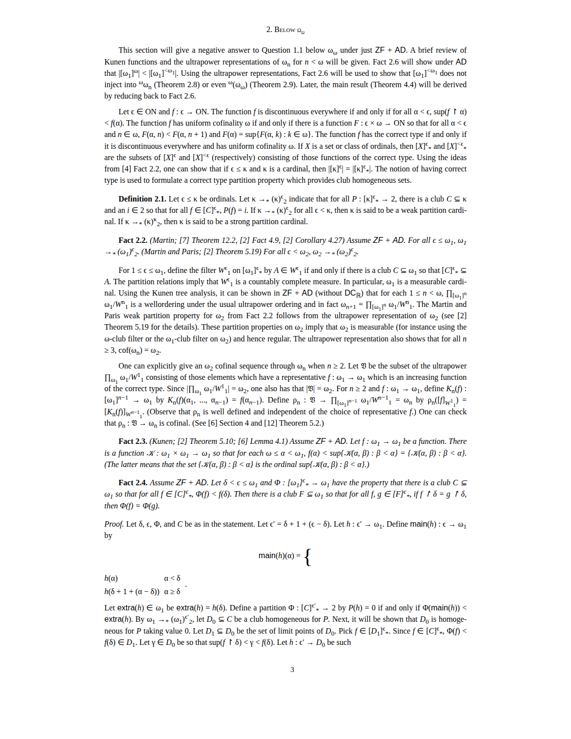2. Below ωω
This section will give a negative answer to Question 1.1 below ωω under just ZF + AD. A brief review of Kunen functions and the ultrapower representations of ωn for n < ω will be given. Fact 2.6 will show under AD that |[ω1]ω| < |[ω1]<ω1|. Using the ultrapower representations, Fact 2.6 will be used to show that [ω1]<ω1 does not inject into ωωn (Theorem 2.8) or even ω(ωω) (Theorem 2.9). Later, the main result (Theorem 4.4) will be derived by reducing back to Fact 2.6.
Let ϵ ∈ ON and f : ϵ → ON. The function f is discontinuous everywhere if and only if for all α < ϵ, sup(f ↾ α) < f(α). The function f has uniform cofinality ω if and only if there is a function F : ϵ × ω → ON so that for all α < ϵ and n ∈ ω, F(α, n) < F(α, n + 1) and F(α) = sup{F(α, k) : k ∈ ω}. The function f has the correct type if and only if it is discontinuous everywhere and has uniform cofinality ω. If X is a set or class of ordinals, then [X]ϵ* and [X]<ϵ* are the subsets of [X]ϵ and [X]<ϵ (respectively) consisting of those functions of the correct type. Using the ideas from [4] Fact 2.2, one can show that if ϵ ≤ κ and κ is a cardinal, then |[κ]ϵ| = |[κ]ϵ*|. The notion of having correct type is used to formulate a correct type partition property which provides club homogeneous sets.
Definition 2.1. Let ϵ ≤ κ be ordinals. Let κ →* (κ)ϵ2 indicate that for all P : [κ]ϵ* → 2, there is a club C ⊆ κ and an i ∈ 2 so that for all f ∈ [C]ϵ*, P(f) = i. If κ →* (κ)ϵ2 for all ϵ < κ, then κ is said to be a weak partition cardinal. If κ →* (κ)κ2, then κ is said to be a strong partition cardinal.
Fact 2.2. (Martin; [7] Theorem 12.2, [2] Fact 4.9, [2] Corollary 4.27) Assume ZF + AD. For all ϵ ≤ ω1, ω1 →* (ω1)ϵ2. (Martin and Paris; [2] Theorem 5.19) For all ϵ < ω2, ω2 →* (ω2)ϵ2.
For 1 ≤ ϵ ≤ ω1, define the filter Wϵ1 on [ω1]ϵ* by A ∈ Wϵ1 if and only if there is a club C ⊆ ω1 so that [C]ϵ* ⊆ A. The partition relations imply that Wϵ1 is a countably complete measure. In particular, ω1 is a measurable cardinal. Using the Kunen tree analysis, it can be shown in ZF + AD (without DCℝ) that for each 1 ≤ n < ω, ∏[ω1]n ω1/Wn1 is a wellordering under the usual ultrapower ordering and in fact ωn+1 = ∏[ω1]n ω1/Wn1. The Martin and Paris weak partition property for ω2 from Fact 2.2 follows from the ultrapower representation of ω2 (see [2] Theorem 5.19 for the details). These partition properties on ω2 imply that ω2 is measurable (for instance using the ω-club filter or the ω1-club filter on ω2) and hence regular. The ultrapower representation also shows that for all n ≥ 3, cof(ωn) = ω2.
One can explicitly give an ω2 cofinal sequence through ωn when n ≥ 2. Let 𝔙 be the subset of the ultrapower ∏ω1 ω1/W11 consisting of those elements which have a representative f : ω1 → ω1 which is an increasing function of the correct type. Since |∏ω1 ω1/W11| = ω2, one also has that |𝔙| = ω2. For n ≥ 2 and f : ω1 → ω1, define Kn(f) : [ω1]n−1 → ω1 by Kn(f)(α1, ..., αn−1) = f(αn−1). Define ρn : 𝔙 → ∏[ω1]n−1 ω1/Wn−11 = ωn by ρn([f]W11) = [Kn(f)]Wn−11. (Observe that ρn is well defined and independent of the choice of representative f.) One can check that ρn : 𝔙 → ωn is cofinal. (See [6] Section 4 and [12] Theorem 5.2.)
Fact 2.3. (Kunen; [2] Theorem 5.10; [6] Lemma 4.1) Assume ZF + AD. Let f : ω1 → ω1 be a function. There is a function 𝒦 : ω1 × ω1 → ω1 so that for each ω ≤ α < ω1, f(α) < sup{𝒦(α, β) : β < α} = {𝒦(α, β) : β < α}. (The latter means that the set {𝒦(α, β) : β < α} is the ordinal sup{𝒦(α, β) : β < α}.)
Fact 2.4. Assume ZF + AD. Let δ < ϵ ≤ ω1 and Φ : [ω1]ϵ* → ω1 have the property that there is a club C ⊆ ω1 so that for all f ∈ [C]ϵ*, Φ(f) < f(δ). Then there is a club F ⊆ ω1 so that for all f, g ∈ [F]ϵ*, if f ↾ δ = g ↾ δ, then Φ(f) = Φ(g).
Proof. Let δ, ϵ, Φ, and C be as in the statement. Let ϵ′ = δ + 1 + (ϵ − δ). Let h : ϵ′ → ω1. Define main(h) : ϵ → ω1 by
main(h)(α) = {
| h (α) | α < δ |
| h (δ + 1 + (α − δ)) | α ≥ δ |
.
Let extra(h) ∈ ω1 be extra(h) = h(δ). Define a partition Φ : [C]ϵ′* → 2 by P(h) = 0 if and only if Φ(main(h)) < extra(h). By ω1 →* (ω1)ϵ′2, let D0 ⊆ C be a club homogeneous for P. Next, it will be shown that D0 is homogeneous for P taking value 0. Let D1 ⊆ D0 be the set of limit points of D0. Pick f ∈ [D1]ϵ*. Since f ∈ [C]ϵ*, Φ(f) < f(δ) ∈ D1. Let γ ∈ D0 be so that sup(f ↾ δ) < γ < f(δ). Let h : ϵ′ → D0 be such
3